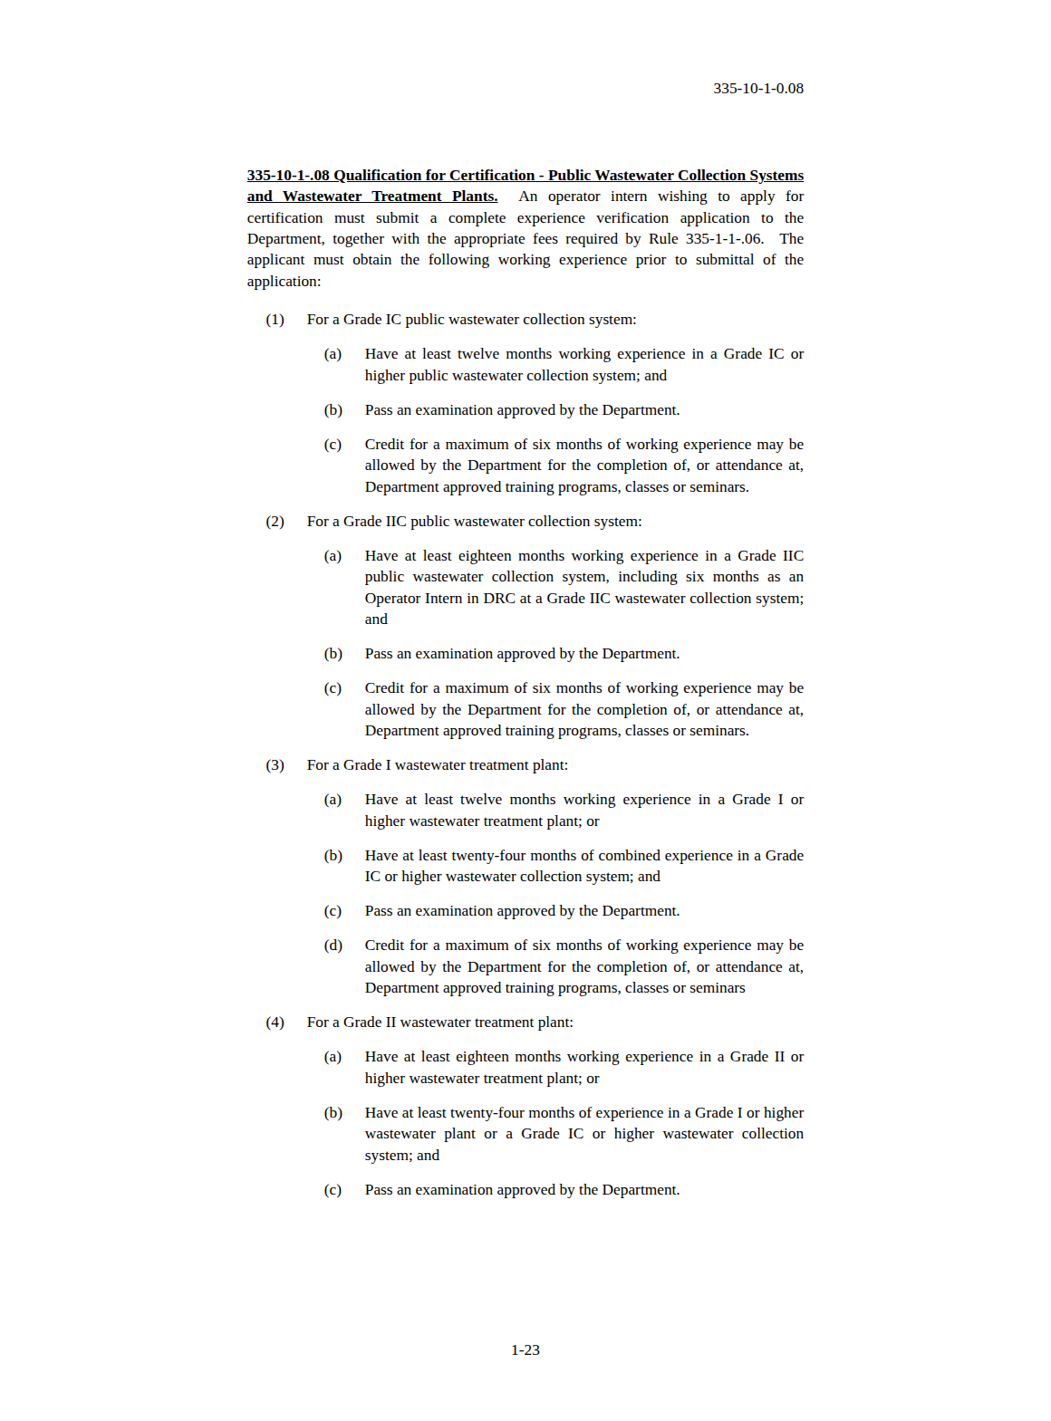335-10-1-0.08
335-10-1-.08 Qualification for Certification - Public Wastewater Collection Systems and Wastewater Treatment Plants. An operator intern wishing to apply for certification must submit a complete experience verification application to the Department, together with the appropriate fees required by Rule 335-1-1-.06. The applicant must obtain the following working experience prior to submittal of the application:
(1) For a Grade IC public wastewater collection system:
(a) Have at least twelve months working experience in a Grade IC or higher public wastewater collection system; and
(b) Pass an examination approved by the Department.
(c) Credit for a maximum of six months of working experience may be allowed by the Department for the completion of, or attendance at, Department approved training programs, classes or seminars.
(2) For a Grade IIC public wastewater collection system:
(a) Have at least eighteen months working experience in a Grade IIC public wastewater collection system, including six months as an Operator Intern in DRC at a Grade IIC wastewater collection system; and
(b) Pass an examination approved by the Department.
(c) Credit for a maximum of six months of working experience may be allowed by the Department for the completion of, or attendance at, Department approved training programs, classes or seminars.
(3) For a Grade I wastewater treatment plant:
(a) Have at least twelve months working experience in a Grade I or higher wastewater treatment plant; or
(b) Have at least twenty-four months of combined experience in a Grade IC or higher wastewater collection system; and
(c) Pass an examination approved by the Department.
(d) Credit for a maximum of six months of working experience may be allowed by the Department for the completion of, or attendance at, Department approved training programs, classes or seminars
(4) For a Grade II wastewater treatment plant:
(a) Have at least eighteen months working experience in a Grade II or higher wastewater treatment plant; or
(b) Have at least twenty-four months of experience in a Grade I or higher wastewater plant or a Grade IC or higher wastewater collection system; and
(c) Pass an examination approved by the Department.
1-23